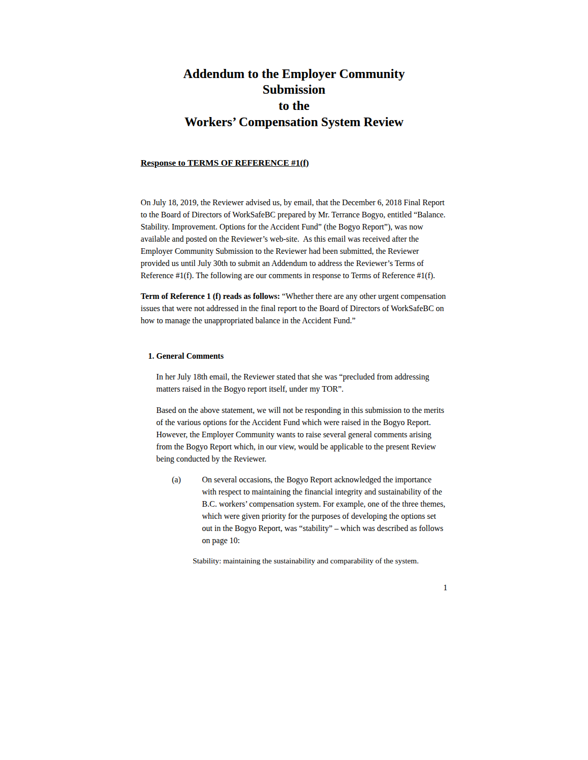Addendum to the Employer Community
Submission
to the
Workers’ Compensation System Review
Response to TERMS OF REFERENCE #1(f)
On July 18, 2019, the Reviewer advised us, by email, that the December 6, 2018 Final Report to the Board of Directors of WorkSafeBC prepared by Mr. Terrance Bogyo, entitled “Balance. Stability. Improvement. Options for the Accident Fund” (the Bogyo Report”), was now available and posted on the Reviewer’s web-site. As this email was received after the Employer Community Submission to the Reviewer had been submitted, the Reviewer provided us until July 30th to submit an Addendum to address the Reviewer’s Terms of Reference #1(f). The following are our comments in response to Terms of Reference #1(f).
Term of Reference 1 (f) reads as follows: “Whether there are any other urgent compensation issues that were not addressed in the final report to the Board of Directors of WorkSafeBC on how to manage the unappropriated balance in the Accident Fund.”
General Comments
In her July 18th email, the Reviewer stated that she was “precluded from addressing matters raised in the Bogyo report itself, under my TOR”.
Based on the above statement, we will not be responding in this submission to the merits of the various options for the Accident Fund which were raised in the Bogyo Report. However, the Employer Community wants to raise several general comments arising from the Bogyo Report which, in our view, would be applicable to the present Review being conducted by the Reviewer.
(a)
On several occasions, the Bogyo Report acknowledged the importance with respect to maintaining the financial integrity and sustainability of the B.C. workers’ compensation system. For example, one of the three themes, which were given priority for the purposes of developing the options set out in the Bogyo Report, was “stability” – which was described as follows on page 10:
Stability: maintaining the sustainability and comparability of the system.
1